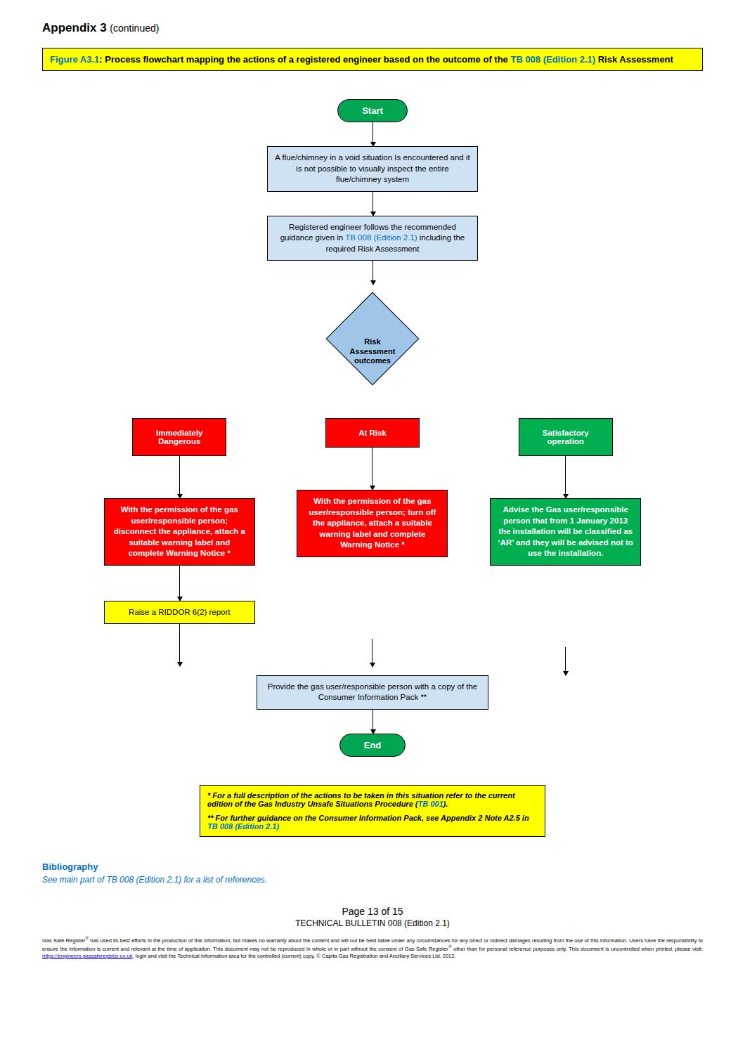Appendix 3 (continued)
Figure A3.1: Process flowchart mapping the actions of a registered engineer based on the outcome of the TB 008 (Edition 2.1) Risk Assessment
Start
A flue/chimney in a void situation Is encountered and it is not possible to visually inspect the entire flue/chimney system
Registered engineer follows the recommended guidance given in TB 008 (Edition 2.1) including the required Risk Assessment
Risk
Assessment
outcomes
| Immediately Dangerous With the permission of the gas user/responsible person; disconnect the appliance, attach a suitable warning label and complete Warning Notice * Raise a RIDDOR 6(2) report | At Risk With the permission of the gas user/responsible person; turn off the appliance, attach a suitable warning label and complete Warning Notice * | Satisfactory operation Advise the Gas user/responsible person that from 1 January 2013 the installation will be classified as ‘AR’ and they will be advised not to use the installation. |
Provide the gas user/responsible person with a copy of the Consumer Information Pack **
End
* For a full description of the actions to be taken in this situation refer to the current edition of the Gas Industry Unsafe Situations Procedure (TB 001).
** For further guidance on the Consumer Information Pack, see Appendix 2 Note A2.5 in TB 008 (Edition 2.1)
Bibliography
See main part of TB 008 (Edition 2.1) for a list of references.
Page 13 of 15
TECHNICAL BULLETIN 008 (Edition 2.1)
Gas Safe Register® has used its best efforts in the production of this information, but makes no warranty about the content and will not be held liable under any circumstances for any direct or indirect damages resulting from the use of this information. Users have the responsibility to ensure the information is current and relevant at the time of application. This document may not be reproduced in whole or in part without the consent of Gas Safe Register® other than for personal reference purposes only. This document is uncontrolled when printed, please visit: https://engineers.gassaferegister.co.uk, login and visit the Technical Information area for the controlled (current) copy. © Capita Gas Registration and Ancillary Services Ltd, 2012.